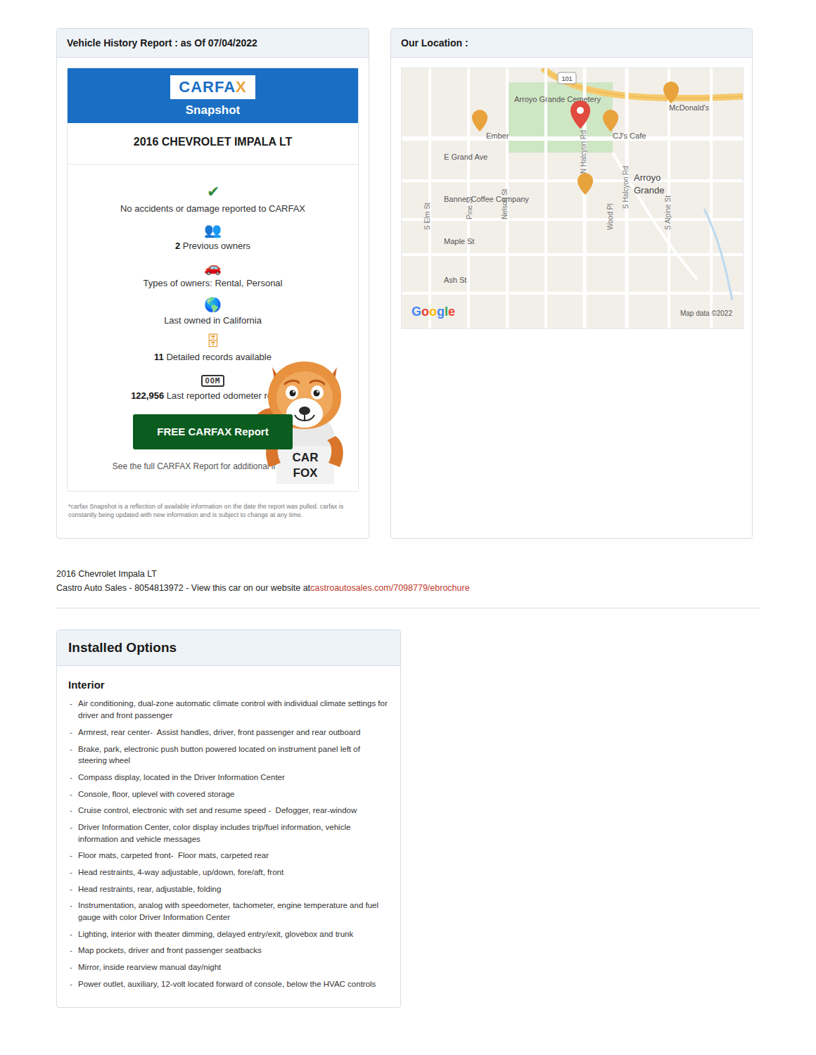Vehicle History Report : as Of 07/04/2022
CARFAX
Snapshot
2016 CHEVROLET IMPALA LT
✔
No accidents or damage reported to CARFAX
👥
2 Previous owners
🚗
Types of owners: Rental, Personal
🌎
Last owned in California
🗄
11 Detailed records available
00M
122,956 Last reported odometer reading
CAR FOX
FREE CARFAX Report
See the full CARFAX Report for additional information
*carfax Snapshot is a reflection of available information on the date the report was pulled. carfax is constantly being updated with new information and is subject to change at any time.
Our Location :
101 Arroyo Grande Cemetery Ember E Grand Ave CJ's Cafe McDonald's Banner Coffee Company Arroyo Grande Pine St Nelson St S Elm St N Halcyon Rd S Halcyon Rd S Alpine St Wood Pl Maple St Ash St Google Map data ©2022
2016 Chevrolet Impala LT
Castro Auto Sales - 8054813972 - View this car on our website atcastroautosales.com/7098779/ebrochure
Installed Options
Interior
Air conditioning, dual-zone automatic climate control with individual climate settings for driver and front passenger
Armrest, rear center- Assist handles, driver, front passenger and rear outboard
Brake, park, electronic push button powered located on instrument panel left of steering wheel
Compass display, located in the Driver Information Center
Console, floor, uplevel with covered storage
Cruise control, electronic with set and resume speed - Defogger, rear-window
Driver Information Center, color display includes trip/fuel information, vehicle information and vehicle messages
Floor mats, carpeted front- Floor mats, carpeted rear
Head restraints, 4-way adjustable, up/down, fore/aft, front
Head restraints, rear, adjustable, folding
Instrumentation, analog with speedometer, tachometer, engine temperature and fuel gauge with color Driver Information Center
Lighting, interior with theater dimming, delayed entry/exit, glovebox and trunk
Map pockets, driver and front passenger seatbacks
Mirror, inside rearview manual day/night
Power outlet, auxiliary, 12-volt located forward of console, below the HVAC controls